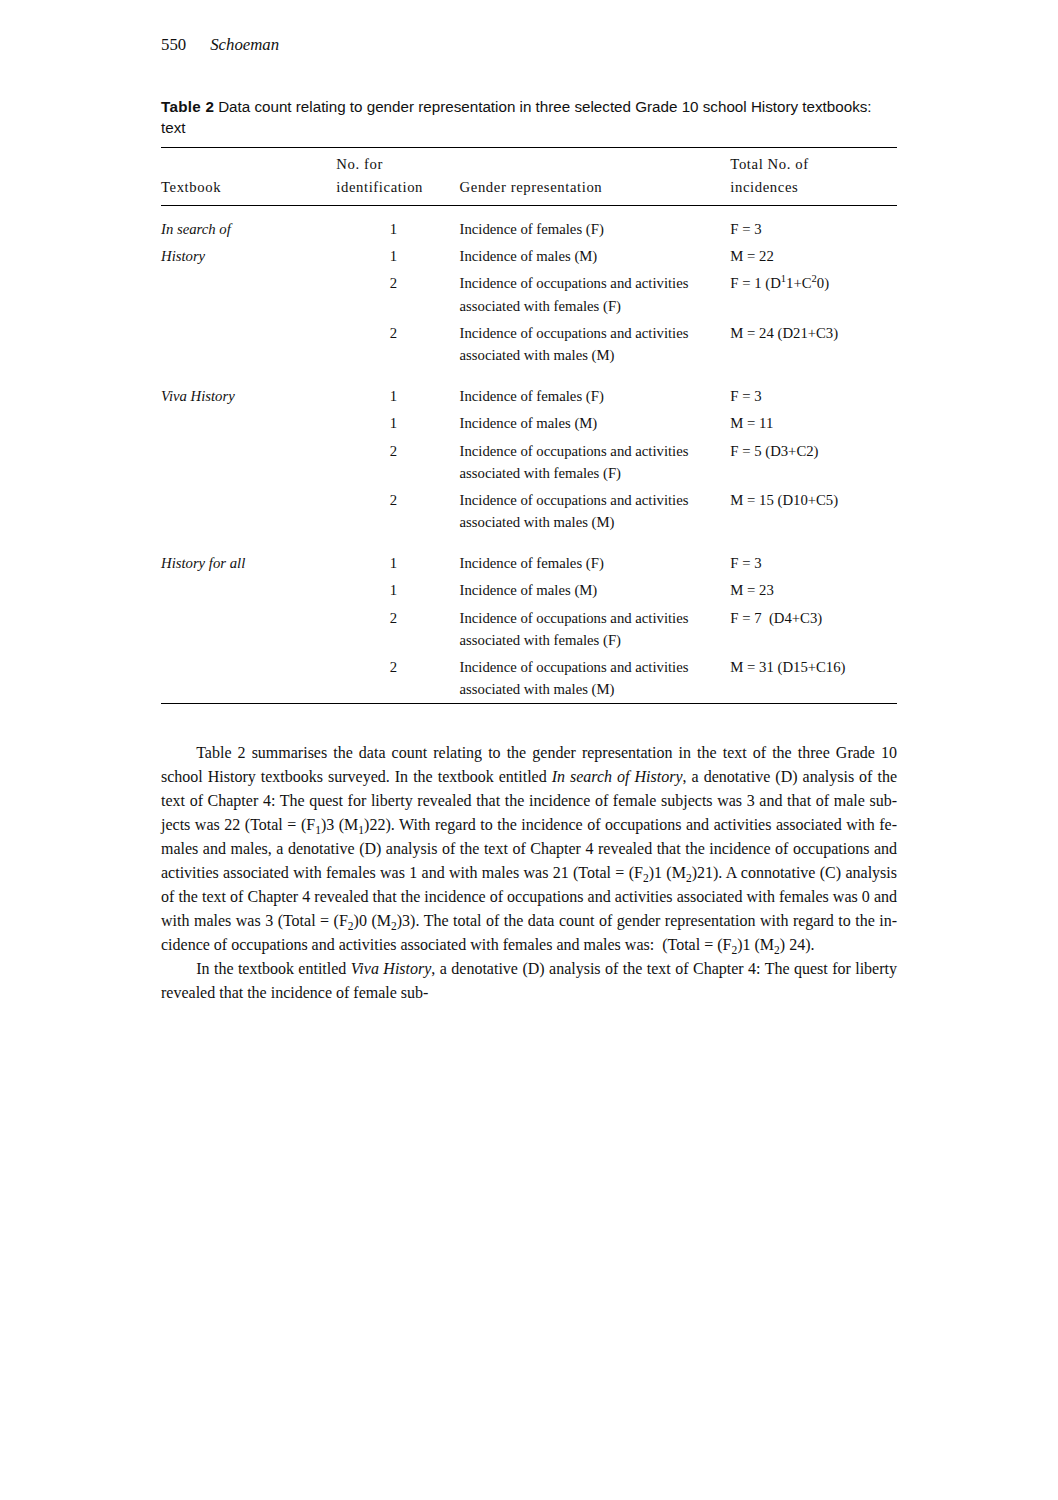550 Schoeman
Table 2 Data count relating to gender representation in three selected Grade 10 school History textbooks: text
| Textbook | No. for identification | Gender representation | Total No. of incidences |
| --- | --- | --- | --- |
| In search of | 1 | Incidence of females (F) | F = 3 |
| History | 1 | Incidence of males (M) | M = 22 |
| | 2 | Incidence of occupations and activities associated with females (F) | F = 1 (D 1 1+C 2 0) |
| | 2 | Incidence of occupations and activities associated with males (M) | M = 24 (D21+C3) |
| Viva History | 1 | Incidence of females (F) | F = 3 |
| | 1 | Incidence of males (M) | M = 11 |
| | 2 | Incidence of occupations and activities associated with females (F) | F = 5 (D3+C2) |
| | 2 | Incidence of occupations and activities associated with males (M) | M = 15 (D10+C5) |
| History for all | 1 | Incidence of females (F) | F = 3 |
| | 1 | Incidence of males (M) | M = 23 |
| | 2 | Incidence of occupations and activities associated with females (F) | F = 7 (D4+C3) |
| | 2 | Incidence of occupations and activities associated with males (M) | M = 31 (D15+C16) |
Table 2 summarises the data count relating to the gender representation in the text of the three Grade 10 school History textbooks surveyed. In the textbook entitled In search of History, a denotative (D) analysis of the text of Chapter 4: The quest for liberty revealed that the incidence of female subjects was 3 and that of male subjects was 22 (Total = (F1)3 (M1)22). With regard to the incidence of occupations and activities associated with females and males, a denotative (D) analysis of the text of Chapter 4 revealed that the incidence of occupations and activities associated with females was 1 and with males was 21 (Total = (F2)1 (M2)21). A connotative (C) analysis of the text of Chapter 4 revealed that the incidence of occupations and activities associated with females was 0 and with males was 3 (Total = (F2)0 (M2)3). The total of the data count of gender representation with regard to the incidence of occupations and activities associated with females and males was: (Total = (F2)1 (M2) 24).
In the textbook entitled Viva History, a denotative (D) analysis of the text of Chapter 4: The quest for liberty revealed that the incidence of female sub-